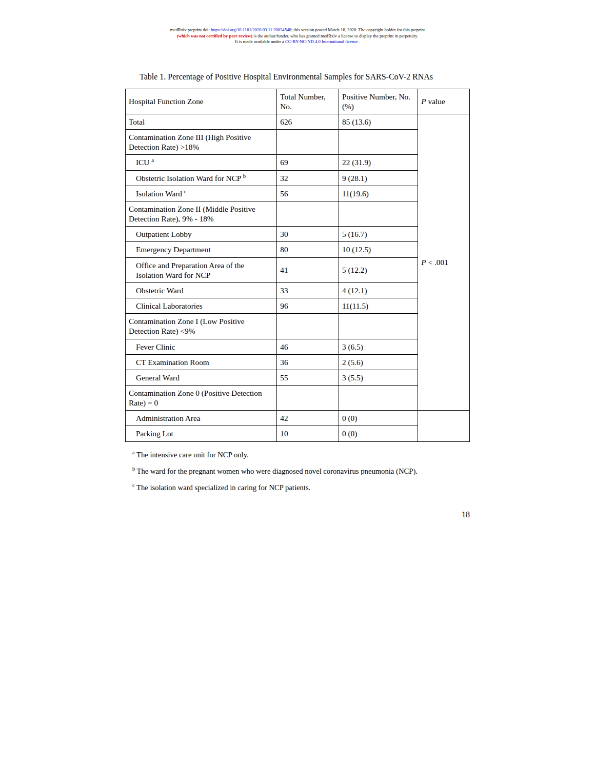medRxiv preprint doi: https://doi.org/10.1101/2020.03.11.20034546; this version posted March 16, 2020. The copyright holder for this preprint
(which was not certified by peer review) is the author/funder, who has granted medRxiv a license to display the preprint in perpetuity.
It is made available under a CC-BY-NC-ND 4.0 International license .
Table 1. Percentage of Positive Hospital Environmental Samples for SARS-CoV-2 RNAs
| Hospital Function Zone | Total Number, No. | Positive Number, No. (%) | P value |
| --- | --- | --- | --- |
| Total | 626 | 85 (13.6) | P < .001 |
| Contamination Zone III (High Positive Detection Rate) >18% | | |
| ICU a | 69 | 22 (31.9) |
| Obstetric Isolation Ward for NCP b | 32 | 9 (28.1) |
| Isolation Ward c | 56 | 11(19.6) |
| Contamination Zone II (Middle Positive Detection Rate), 9% - 18% | | |
| Outpatient Lobby | 30 | 5 (16.7) |
| Emergency Department | 80 | 10 (12.5) |
| Office and Preparation Area of the Isolation Ward for NCP | 41 | 5 (12.2) |
| Obstetric Ward | 33 | 4 (12.1) |
| Clinical Laboratories | 96 | 11(11.5) |
| Contamination Zone I (Low Positive Detection Rate) <9% | | |
| Fever Clinic | 46 | 3 (6.5) |
| CT Examination Room | 36 | 2 (5.6) |
| General Ward | 55 | 3 (5.5) |
| Contamination Zone 0 (Positive Detection Rate) = 0 | | |
| Administration Area | 42 | 0 (0) | |
| Parking Lot | 10 | 0 (0) |
a The intensive care unit for NCP only.
b The ward for the pregnant women who were diagnosed novel coronavirus pneumonia (NCP).
c The isolation ward specialized in caring for NCP patients.
18